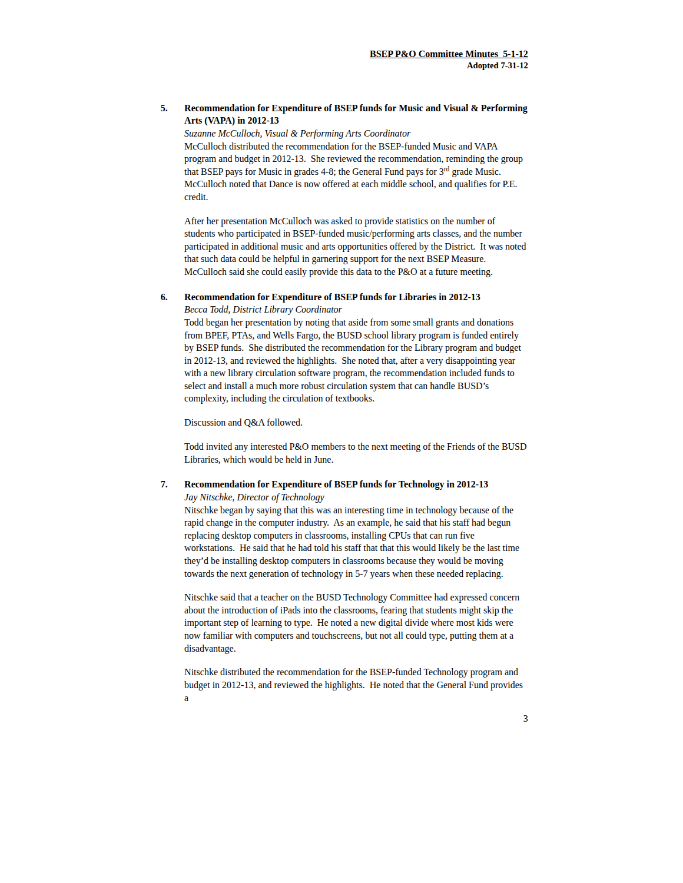BSEP P&O Committee Minutes 5-1-12
Adopted 7-31-12
5.
Recommendation for Expenditure of BSEP funds for Music and Visual & Performing Arts (VAPA) in 2012-13
Suzanne McCulloch, Visual & Performing Arts Coordinator
McCulloch distributed the recommendation for the BSEP-funded Music and VAPA program and budget in 2012-13. She reviewed the recommendation, reminding the group that BSEP pays for Music in grades 4-8; the General Fund pays for 3rd grade Music. McCulloch noted that Dance is now offered at each middle school, and qualifies for P.E. credit.
After her presentation McCulloch was asked to provide statistics on the number of students who participated in BSEP-funded music/performing arts classes, and the number participated in additional music and arts opportunities offered by the District. It was noted that such data could be helpful in garnering support for the next BSEP Measure. McCulloch said she could easily provide this data to the P&O at a future meeting.
6.
Recommendation for Expenditure of BSEP funds for Libraries in 2012-13
Becca Todd, District Library Coordinator
Todd began her presentation by noting that aside from some small grants and donations from BPEF, PTAs, and Wells Fargo, the BUSD school library program is funded entirely by BSEP funds. She distributed the recommendation for the Library program and budget in 2012-13, and reviewed the highlights. She noted that, after a very disappointing year with a new library circulation software program, the recommendation included funds to select and install a much more robust circulation system that can handle BUSD’s complexity, including the circulation of textbooks.
Discussion and Q&A followed.
Todd invited any interested P&O members to the next meeting of the Friends of the BUSD Libraries, which would be held in June.
7.
Recommendation for Expenditure of BSEP funds for Technology in 2012-13
Jay Nitschke, Director of Technology
Nitschke began by saying that this was an interesting time in technology because of the rapid change in the computer industry. As an example, he said that his staff had begun replacing desktop computers in classrooms, installing CPUs that can run five workstations. He said that he had told his staff that that this would likely be the last time they’d be installing desktop computers in classrooms because they would be moving towards the next generation of technology in 5-7 years when these needed replacing.
Nitschke said that a teacher on the BUSD Technology Committee had expressed concern about the introduction of iPads into the classrooms, fearing that students might skip the important step of learning to type. He noted a new digital divide where most kids were now familiar with computers and touchscreens, but not all could type, putting them at a disadvantage.
Nitschke distributed the recommendation for the BSEP-funded Technology program and budget in 2012-13, and reviewed the highlights. He noted that the General Fund provides a
3